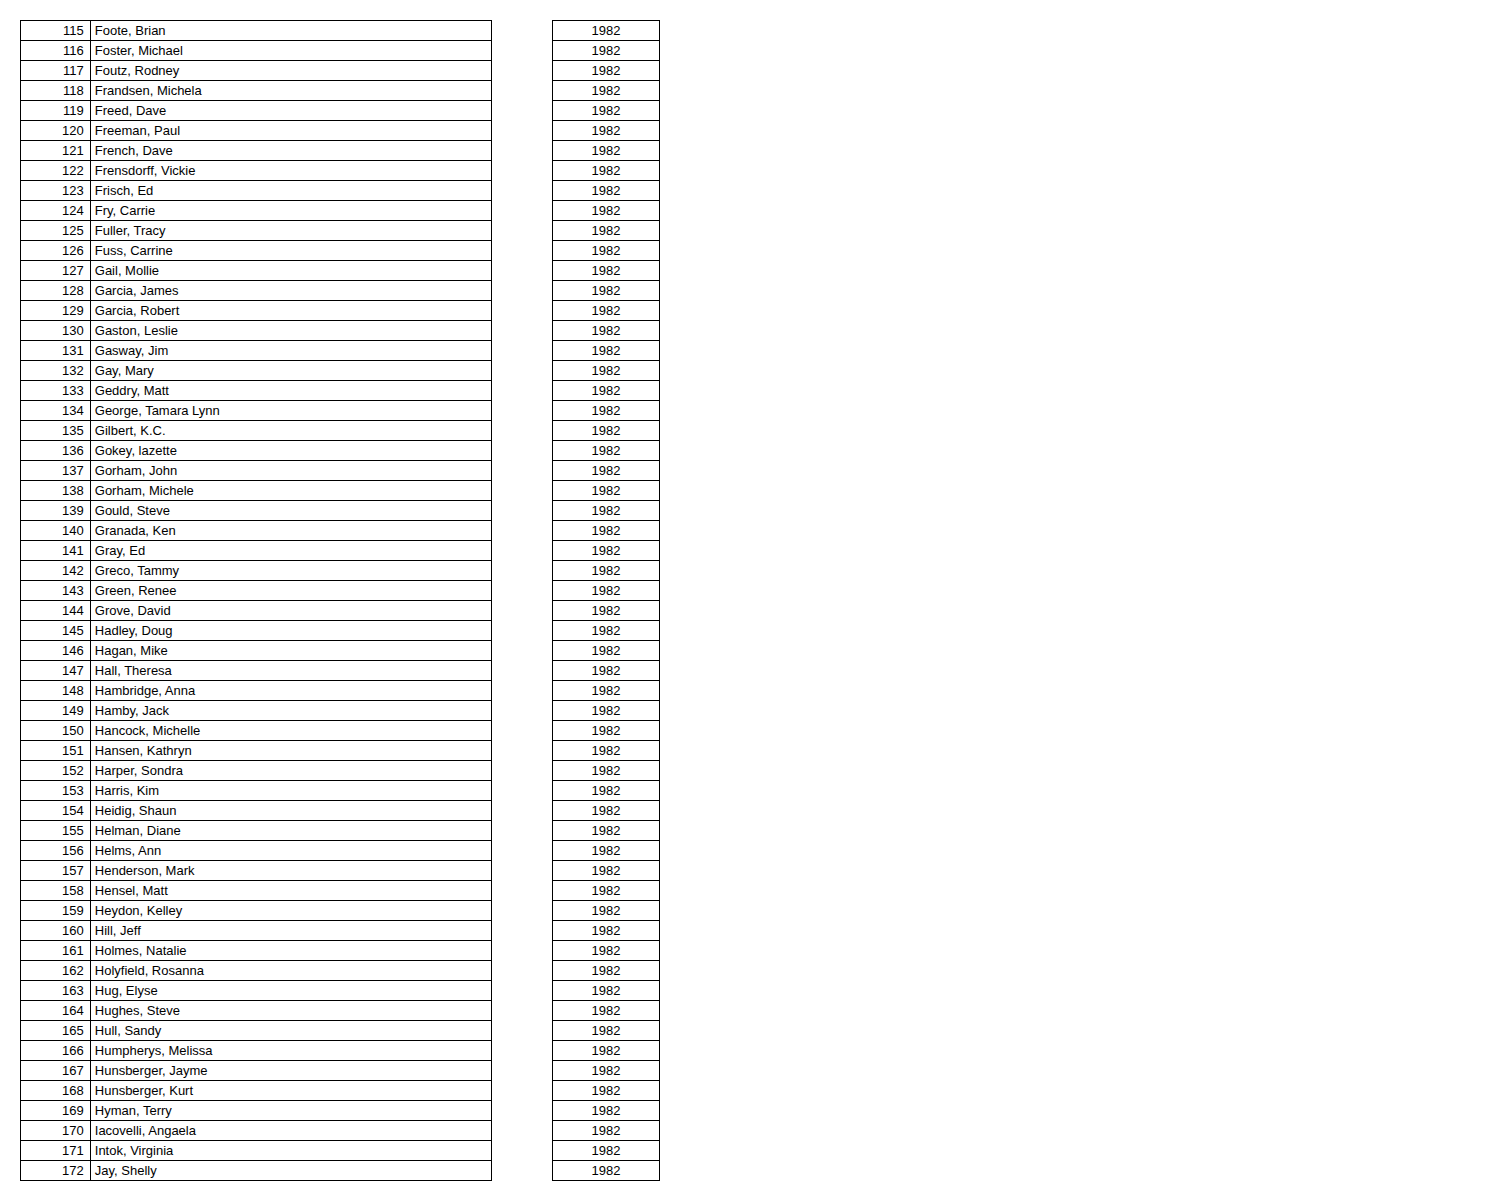| 115 | Foote, Brian | | 1982 |
| 116 | Foster, Michael | | 1982 |
| 117 | Foutz, Rodney | | 1982 |
| 118 | Frandsen, Michela | | 1982 |
| 119 | Freed, Dave | | 1982 |
| 120 | Freeman, Paul | | 1982 |
| 121 | French, Dave | | 1982 |
| 122 | Frensdorff, Vickie | | 1982 |
| 123 | Frisch, Ed | | 1982 |
| 124 | Fry, Carrie | | 1982 |
| 125 | Fuller, Tracy | | 1982 |
| 126 | Fuss, Carrine | | 1982 |
| 127 | Gail, Mollie | | 1982 |
| 128 | Garcia, James | | 1982 |
| 129 | Garcia, Robert | | 1982 |
| 130 | Gaston, Leslie | | 1982 |
| 131 | Gasway, Jim | | 1982 |
| 132 | Gay, Mary | | 1982 |
| 133 | Geddry, Matt | | 1982 |
| 134 | George, Tamara Lynn | | 1982 |
| 135 | Gilbert, K.C. | | 1982 |
| 136 | Gokey, lazette | | 1982 |
| 137 | Gorham, John | | 1982 |
| 138 | Gorham, Michele | | 1982 |
| 139 | Gould, Steve | | 1982 |
| 140 | Granada, Ken | | 1982 |
| 141 | Gray, Ed | | 1982 |
| 142 | Greco, Tammy | | 1982 |
| 143 | Green, Renee | | 1982 |
| 144 | Grove, David | | 1982 |
| 145 | Hadley, Doug | | 1982 |
| 146 | Hagan, Mike | | 1982 |
| 147 | Hall, Theresa | | 1982 |
| 148 | Hambridge, Anna | | 1982 |
| 149 | Hamby, Jack | | 1982 |
| 150 | Hancock, Michelle | | 1982 |
| 151 | Hansen, Kathryn | | 1982 |
| 152 | Harper, Sondra | | 1982 |
| 153 | Harris, Kim | | 1982 |
| 154 | Heidig, Shaun | | 1982 |
| 155 | Helman, Diane | | 1982 |
| 156 | Helms, Ann | | 1982 |
| 157 | Henderson, Mark | | 1982 |
| 158 | Hensel, Matt | | 1982 |
| 159 | Heydon, Kelley | | 1982 |
| 160 | Hill, Jeff | | 1982 |
| 161 | Holmes, Natalie | | 1982 |
| 162 | Holyfield, Rosanna | | 1982 |
| 163 | Hug, Elyse | | 1982 |
| 164 | Hughes, Steve | | 1982 |
| 165 | Hull, Sandy | | 1982 |
| 166 | Humpherys, Melissa | | 1982 |
| 167 | Hunsberger, Jayme | | 1982 |
| 168 | Hunsberger, Kurt | | 1982 |
| 169 | Hyman, Terry | | 1982 |
| 170 | Iacovelli, Angaela | | 1982 |
| 171 | Intok, Virginia | | 1982 |
| 172 | Jay, Shelly | | 1982 |